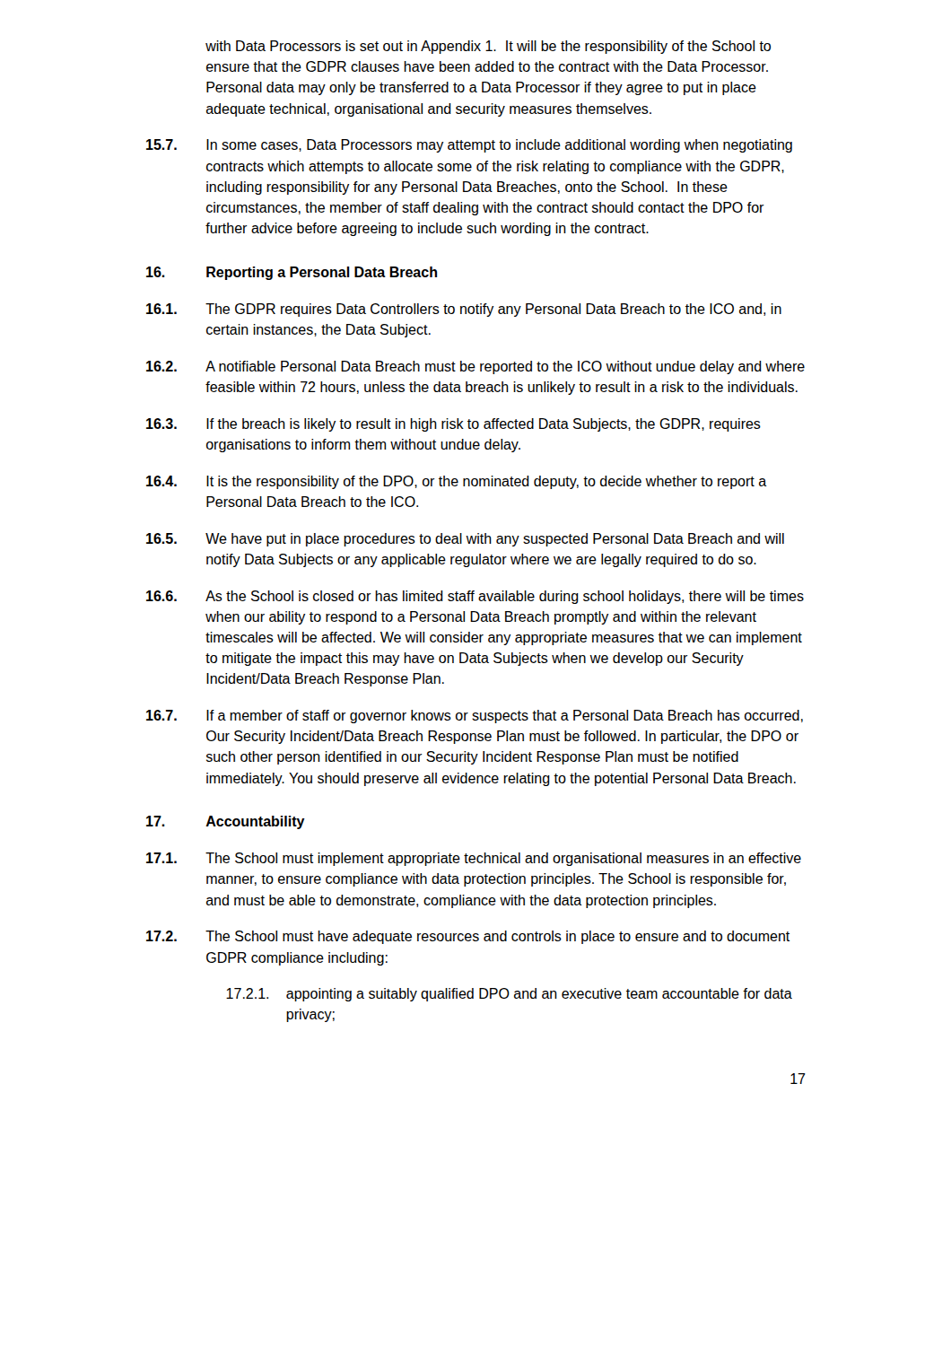with Data Processors is set out in Appendix 1. It will be the responsibility of the School to ensure that the GDPR clauses have been added to the contract with the Data Processor. Personal data may only be transferred to a Data Processor if they agree to put in place adequate technical, organisational and security measures themselves.
15.7.
In some cases, Data Processors may attempt to include additional wording when negotiating contracts which attempts to allocate some of the risk relating to compliance with the GDPR, including responsibility for any Personal Data Breaches, onto the School. In these circumstances, the member of staff dealing with the contract should contact the DPO for further advice before agreeing to include such wording in the contract.
16. Reporting a Personal Data Breach
16.1.
The GDPR requires Data Controllers to notify any Personal Data Breach to the ICO and, in certain instances, the Data Subject.
16.2.
A notifiable Personal Data Breach must be reported to the ICO without undue delay and where feasible within 72 hours, unless the data breach is unlikely to result in a risk to the individuals.
16.3.
If the breach is likely to result in high risk to affected Data Subjects, the GDPR, requires organisations to inform them without undue delay.
16.4.
It is the responsibility of the DPO, or the nominated deputy, to decide whether to report a Personal Data Breach to the ICO.
16.5.
We have put in place procedures to deal with any suspected Personal Data Breach and will notify Data Subjects or any applicable regulator where we are legally required to do so.
16.6.
As the School is closed or has limited staff available during school holidays, there will be times when our ability to respond to a Personal Data Breach promptly and within the relevant timescales will be affected. We will consider any appropriate measures that we can implement to mitigate the impact this may have on Data Subjects when we develop our Security Incident/Data Breach Response Plan.
16.7.
If a member of staff or governor knows or suspects that a Personal Data Breach has occurred, Our Security Incident/Data Breach Response Plan must be followed. In particular, the DPO or such other person identified in our Security Incident Response Plan must be notified immediately. You should preserve all evidence relating to the potential Personal Data Breach.
17. Accountability
17.1.
The School must implement appropriate technical and organisational measures in an effective manner, to ensure compliance with data protection principles. The School is responsible for, and must be able to demonstrate, compliance with the data protection principles.
17.2.
The School must have adequate resources and controls in place to ensure and to document GDPR compliance including:
17.2.1.
appointing a suitably qualified DPO and an executive team accountable for data privacy;
17